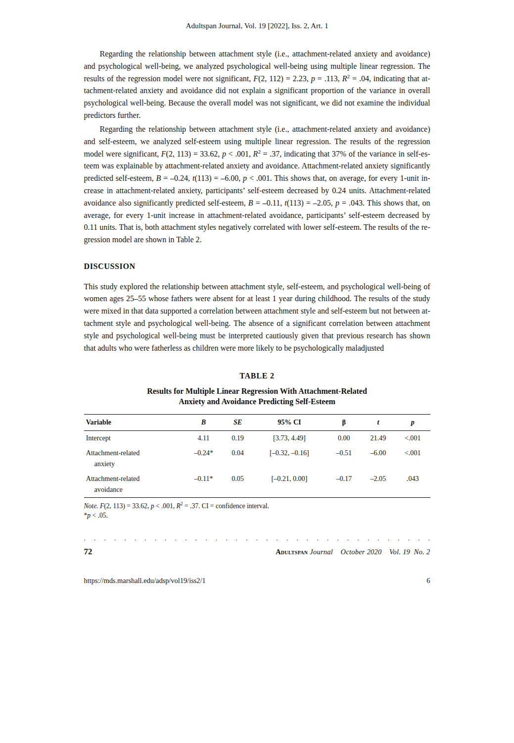Adultspan Journal, Vol. 19 [2022], Iss. 2, Art. 1
Regarding the relationship between attachment style (i.e., attachment-related anxiety and avoidance) and psychological well-being, we analyzed psychological well-being using multiple linear regression. The results of the regression model were not significant, F(2, 112) = 2.23, p = .113, R2 = .04, indicating that attachment-related anxiety and avoidance did not explain a significant proportion of the variance in overall psychological well-being. Because the overall model was not significant, we did not examine the individual predictors further.
Regarding the relationship between attachment style (i.e., attachment-related anxiety and avoidance) and self-esteem, we analyzed self-esteem using multiple linear regression. The results of the regression model were significant, F(2, 113) = 33.62, p < .001, R2 = .37, indicating that 37% of the variance in self-esteem was explainable by attachment-related anxiety and avoidance. Attachment-related anxiety significantly predicted self-esteem, B = –0.24, t(113) = –6.00, p < .001. This shows that, on average, for every 1-unit increase in attachment-related anxiety, participants’ self-esteem decreased by 0.24 units. Attachment-related avoidance also significantly predicted self-esteem, B = –0.11, t(113) = –2.05, p = .043. This shows that, on average, for every 1-unit increase in attachment-related avoidance, participants’ self-esteem decreased by 0.11 units. That is, both attachment styles negatively correlated with lower self-esteem. The results of the regression model are shown in Table 2.
Discussion
This study explored the relationship between attachment style, self-esteem, and psychological well-being of women ages 25–55 whose fathers were absent for at least 1 year during childhood. The results of the study were mixed in that data supported a correlation between attachment style and self-esteem but not between attachment style and psychological well-being. The absence of a significant correlation between attachment style and psychological well-being must be interpreted cautiously given that previous research has shown that adults who were fatherless as children were more likely to be psychologically maladjusted
TABLE 2
Results for Multiple Linear Regression With Attachment-Related
Anxiety and Avoidance Predicting Self-Esteem
| Variable | B | SE | 95% CI | β | t | p |
| --- | --- | --- | --- | --- | --- | --- |
| Intercept | 4.11 | 0.19 | [3.73, 4.49] | 0.00 | 21.49 | <.001 |
| Attachment-related anxiety | –0.24* | 0.04 | [–0.32, –0.16] | –0.51 | –6.00 | <.001 |
| Attachment-related avoidance | –0.11* | 0.05 | [–0.21, 0.00] | –0.17 | –2.05 | .043 |
Note. F(2, 113) = 33.62, p < .001, R2 = .37. CI = confidence interval.
*p < .05.
. . . . . . . . . . . . . . . . . . . . . . . . . . . . . . . . . . . . . . . . . . . . . . . . . . .
72 Adultspan Journal October 2020 Vol. 19 No. 2
https://mds.marshall.edu/adsp/vol19/iss2/1 6